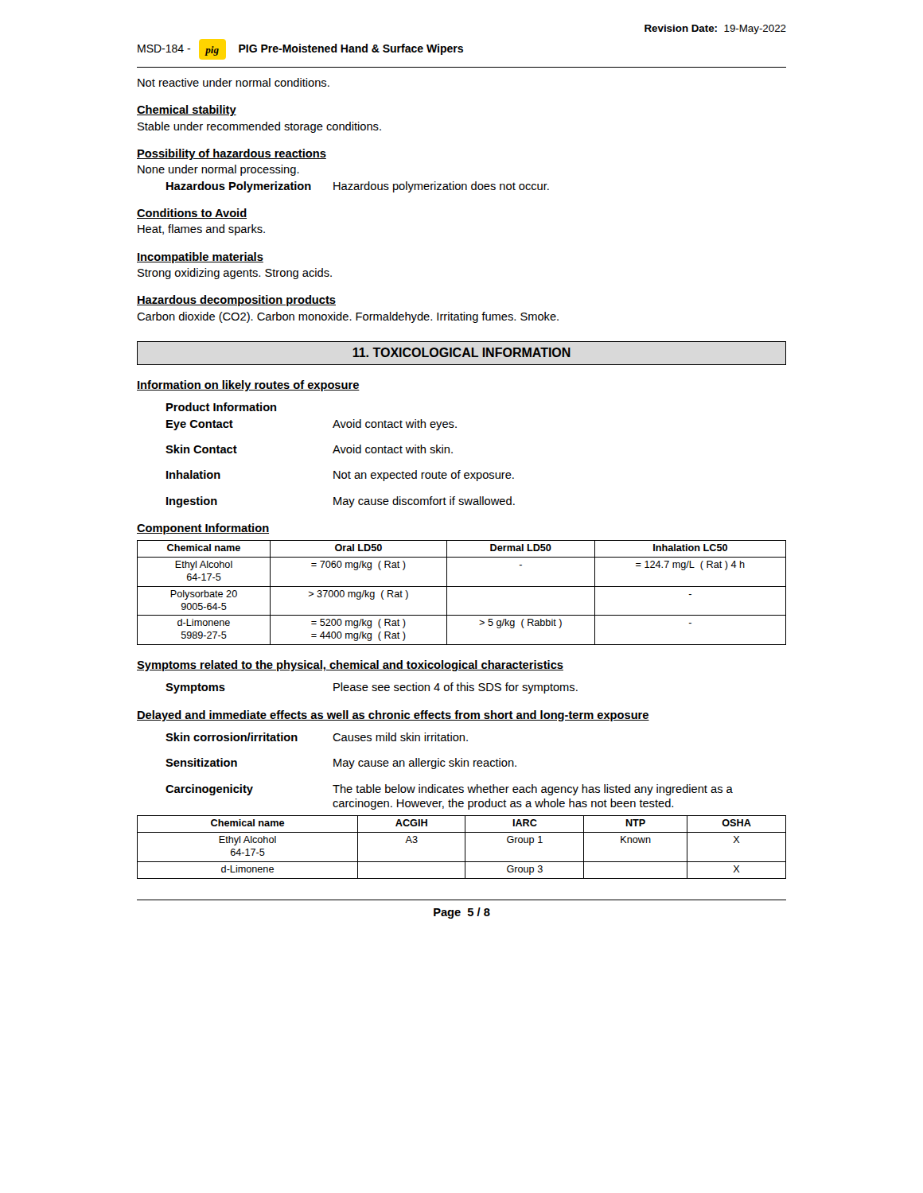Revision Date: 19-May-2022
MSD-184 - PIG Pre-Moistened Hand & Surface Wipers
Not reactive under normal conditions.
Chemical stability
Stable under recommended storage conditions.
Possibility of hazardous reactions
None under normal processing.
Hazardous Polymerization Hazardous polymerization does not occur.
Conditions to Avoid
Heat, flames and sparks.
Incompatible materials
Strong oxidizing agents. Strong acids.
Hazardous decomposition products
Carbon dioxide (CO2). Carbon monoxide. Formaldehyde. Irritating fumes. Smoke.
11. TOXICOLOGICAL INFORMATION
Information on likely routes of exposure
Product Information
Eye Contact Avoid contact with eyes.
Skin Contact Avoid contact with skin.
Inhalation Not an expected route of exposure.
Ingestion May cause discomfort if swallowed.
Component Information
| Chemical name | Oral LD50 | Dermal LD50 | Inhalation LC50 |
| --- | --- | --- | --- |
| Ethyl Alcohol 64-17-5 | = 7060 mg/kg ( Rat ) | - | = 124.7 mg/L ( Rat ) 4 h |
| Polysorbate 20 9005-64-5 | > 37000 mg/kg ( Rat ) | | - |
| d-Limonene 5989-27-5 | = 5200 mg/kg ( Rat ) = 4400 mg/kg ( Rat ) | > 5 g/kg ( Rabbit ) | - |
Symptoms related to the physical, chemical and toxicological characteristics
Symptoms Please see section 4 of this SDS for symptoms.
Delayed and immediate effects as well as chronic effects from short and long-term exposure
Skin corrosion/irritation Causes mild skin irritation.
Sensitization May cause an allergic skin reaction.
Carcinogenicity The table below indicates whether each agency has listed any ingredient as a carcinogen. However, the product as a whole has not been tested.
| Chemical name | ACGIH | IARC | NTP | OSHA |
| --- | --- | --- | --- | --- |
| Ethyl Alcohol 64-17-5 | A3 | Group 1 | Known | X |
| d-Limonene | | Group 3 | | X |
Page 5 / 8